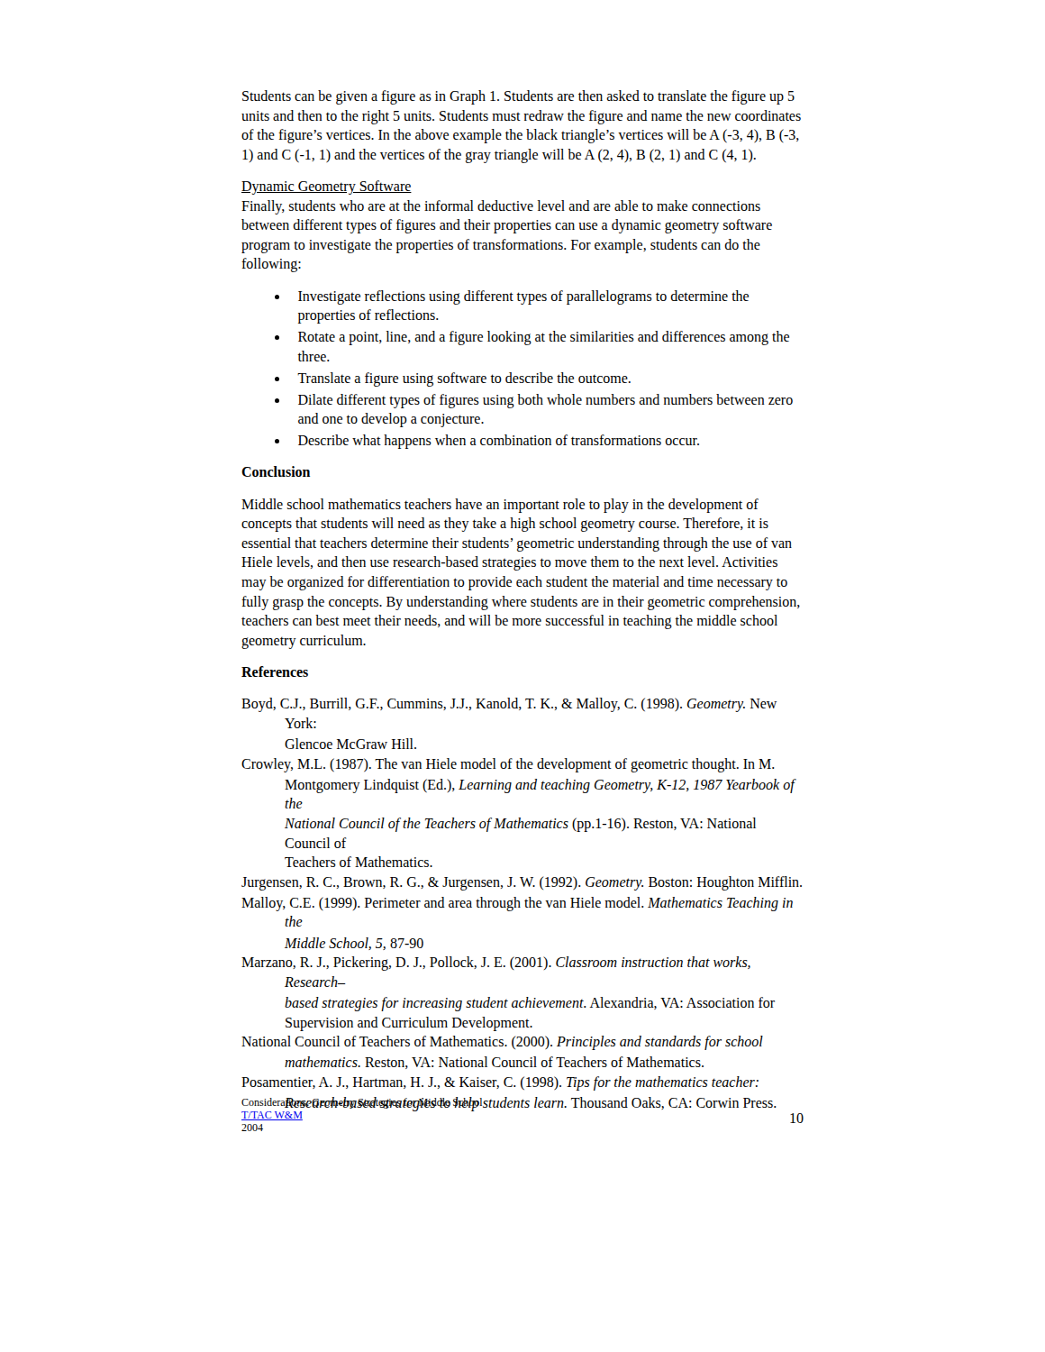Students can be given a figure as in Graph 1. Students are then asked to translate the figure up 5 units and then to the right 5 units. Students must redraw the figure and name the new coordinates of the figure’s vertices. In the above example the black triangle’s vertices will be A (-3, 4), B (-3, 1) and C (-1, 1) and the vertices of the gray triangle will be A (2, 4), B (2, 1) and C (4, 1).
Dynamic Geometry Software
Finally, students who are at the informal deductive level and are able to make connections between different types of figures and their properties can use a dynamic geometry software program to investigate the properties of transformations. For example, students can do the following:
Investigate reflections using different types of parallelograms to determine the properties of reflections.
Rotate a point, line, and a figure looking at the similarities and differences among the three.
Translate a figure using software to describe the outcome.
Dilate different types of figures using both whole numbers and numbers between zero and one to develop a conjecture.
Describe what happens when a combination of transformations occur.
Conclusion
Middle school mathematics teachers have an important role to play in the development of concepts that students will need as they take a high school geometry course. Therefore, it is essential that teachers determine their students’ geometric understanding through the use of van Hiele levels, and then use research-based strategies to move them to the next level. Activities may be organized for differentiation to provide each student the material and time necessary to fully grasp the concepts. By understanding where students are in their geometric comprehension, teachers can best meet their needs, and will be more successful in teaching the middle school geometry curriculum.
References
Boyd, C.J., Burrill, G.F., Cummins, J.J., Kanold, T. K., & Malloy, C. (1998). Geometry. New York:
Glencoe McGraw Hill.
Crowley, M.L. (1987). The van Hiele model of the development of geometric thought. In M.
Montgomery Lindquist (Ed.), Learning and teaching Geometry, K-12, 1987 Yearbook of the
National Council of the Teachers of Mathematics (pp.1-16). Reston, VA: National Council of
Teachers of Mathematics.
Jurgensen, R. C., Brown, R. G., & Jurgensen, J. W. (1992). Geometry. Boston: Houghton Mifflin.
Malloy, C.E. (1999). Perimeter and area through the van Hiele model. Mathematics Teaching in the
Middle School, 5, 87-90
Marzano, R. J., Pickering, D. J., Pollock, J. E. (2001). Classroom instruction that works, Research–
based strategies for increasing student achievement. Alexandria, VA: Association for
Supervision and Curriculum Development.
National Council of Teachers of Mathematics. (2000). Principles and standards for school
mathematics. Reston, VA: National Council of Teachers of Mathematics.
Posamentier, A. J., Hartman, H. J., & Kaiser, C. (1998). Tips for the mathematics teacher:
Research-based strategies to help students learn. Thousand Oaks, CA: Corwin Press.
Considerations: Geometry Strategies for Middle School
T/TAC W&M
2004
10